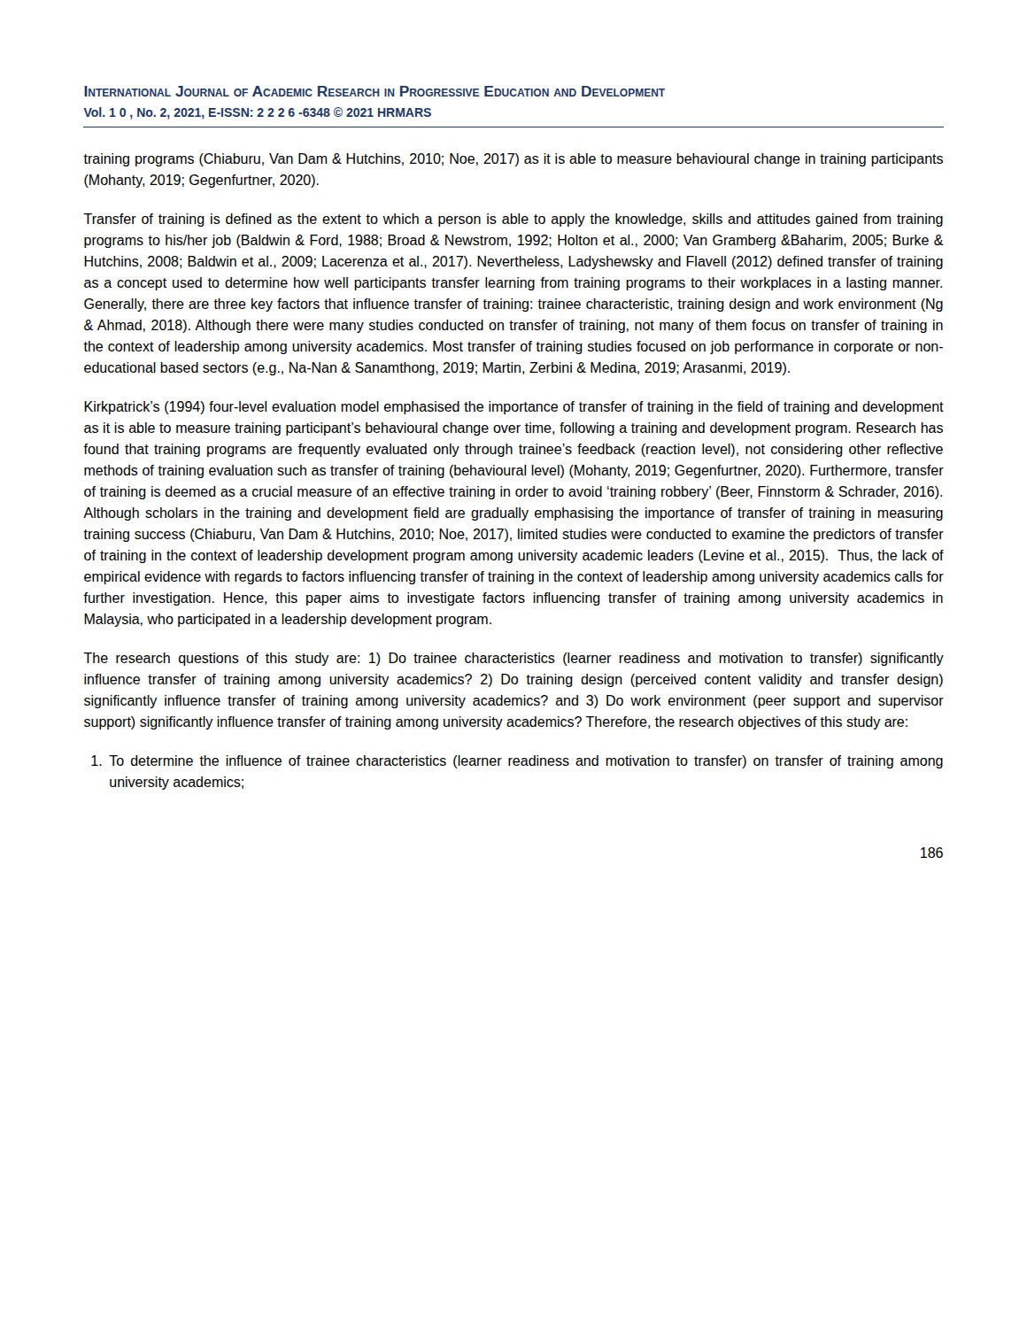International Journal of Academic Research in Progressive Education and Development
Vol. 1 0 , No. 2, 2021, E-ISSN: 2 2 2 6 -6348 © 2021 HRMARS
training programs (Chiaburu, Van Dam & Hutchins, 2010; Noe, 2017) as it is able to measure behavioural change in training participants (Mohanty, 2019; Gegenfurtner, 2020).
Transfer of training is defined as the extent to which a person is able to apply the knowledge, skills and attitudes gained from training programs to his/her job (Baldwin & Ford, 1988; Broad & Newstrom, 1992; Holton et al., 2000; Van Gramberg &Baharim, 2005; Burke & Hutchins, 2008; Baldwin et al., 2009; Lacerenza et al., 2017). Nevertheless, Ladyshewsky and Flavell (2012) defined transfer of training as a concept used to determine how well participants transfer learning from training programs to their workplaces in a lasting manner. Generally, there are three key factors that influence transfer of training: trainee characteristic, training design and work environment (Ng & Ahmad, 2018). Although there were many studies conducted on transfer of training, not many of them focus on transfer of training in the context of leadership among university academics. Most transfer of training studies focused on job performance in corporate or non-educational based sectors (e.g., Na-Nan & Sanamthong, 2019; Martin, Zerbini & Medina, 2019; Arasanmi, 2019).
Kirkpatrick’s (1994) four-level evaluation model emphasised the importance of transfer of training in the field of training and development as it is able to measure training participant’s behavioural change over time, following a training and development program. Research has found that training programs are frequently evaluated only through trainee’s feedback (reaction level), not considering other reflective methods of training evaluation such as transfer of training (behavioural level) (Mohanty, 2019; Gegenfurtner, 2020). Furthermore, transfer of training is deemed as a crucial measure of an effective training in order to avoid ‘training robbery’ (Beer, Finnstorm & Schrader, 2016). Although scholars in the training and development field are gradually emphasising the importance of transfer of training in measuring training success (Chiaburu, Van Dam & Hutchins, 2010; Noe, 2017), limited studies were conducted to examine the predictors of transfer of training in the context of leadership development program among university academic leaders (Levine et al., 2015). Thus, the lack of empirical evidence with regards to factors influencing transfer of training in the context of leadership among university academics calls for further investigation. Hence, this paper aims to investigate factors influencing transfer of training among university academics in Malaysia, who participated in a leadership development program.
The research questions of this study are: 1) Do trainee characteristics (learner readiness and motivation to transfer) significantly influence transfer of training among university academics? 2) Do training design (perceived content validity and transfer design) significantly influence transfer of training among university academics? and 3) Do work environment (peer support and supervisor support) significantly influence transfer of training among university academics? Therefore, the research objectives of this study are:
To determine the influence of trainee characteristics (learner readiness and motivation to transfer) on transfer of training among university academics;
186